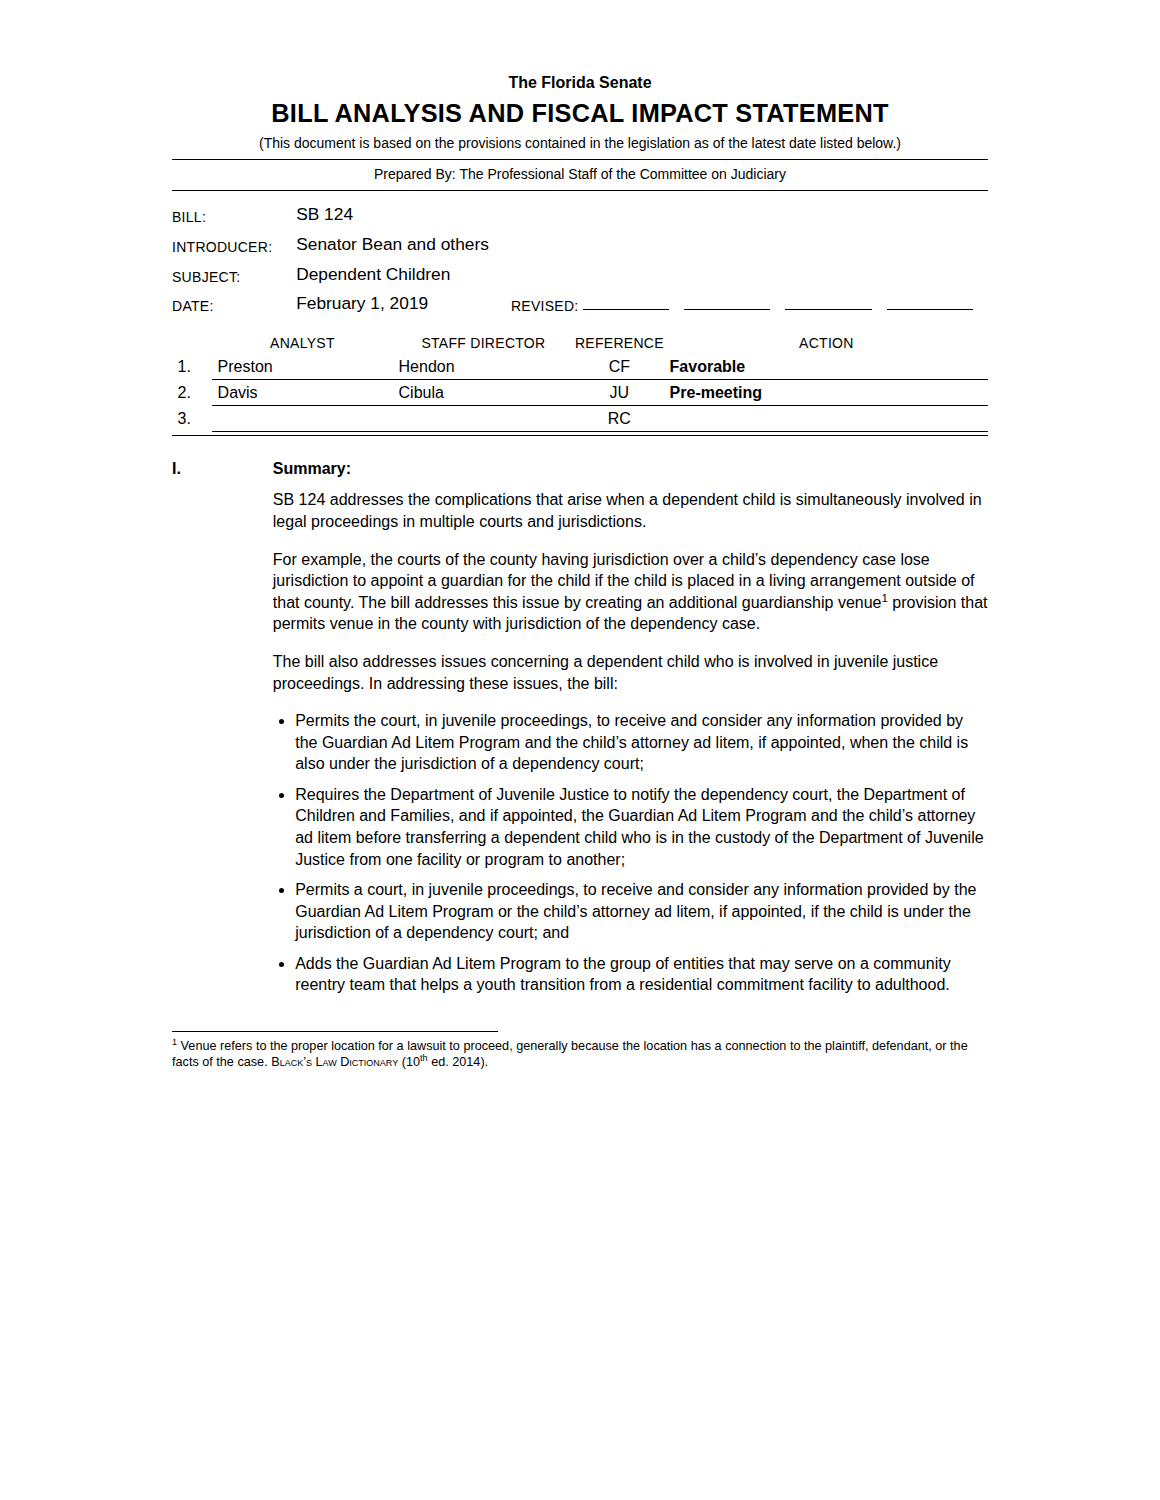The Florida Senate
BILL ANALYSIS AND FISCAL IMPACT STATEMENT
(This document is based on the provisions contained in the legislation as of the latest date listed below.)
Prepared By: The Professional Staff of the Committee on Judiciary
| BILL: | SB 124 |
| INTRODUCER: | Senator Bean and others |
| SUBJECT: | Dependent Children |
| DATE: | February 1, 2019 | REVISED: | | | | |
| | ANALYST | STAFF DIRECTOR | REFERENCE | ACTION |
| --- | --- | --- | --- | --- |
| 1. | Preston | Hendon | CF | Favorable |
| 2. | Davis | Cibula | JU | Pre-meeting |
| 3. | | | RC | |
I.
Summary:
SB 124 addresses the complications that arise when a dependent child is simultaneously involved in legal proceedings in multiple courts and jurisdictions.
For example, the courts of the county having jurisdiction over a child’s dependency case lose jurisdiction to appoint a guardian for the child if the child is placed in a living arrangement outside of that county. The bill addresses this issue by creating an additional guardianship venue1 provision that permits venue in the county with jurisdiction of the dependency case.
The bill also addresses issues concerning a dependent child who is involved in juvenile justice proceedings. In addressing these issues, the bill:
Permits the court, in juvenile proceedings, to receive and consider any information provided by the Guardian Ad Litem Program and the child’s attorney ad litem, if appointed, when the child is also under the jurisdiction of a dependency court;
Requires the Department of Juvenile Justice to notify the dependency court, the Department of Children and Families, and if appointed, the Guardian Ad Litem Program and the child’s attorney ad litem before transferring a dependent child who is in the custody of the Department of Juvenile Justice from one facility or program to another;
Permits a court, in juvenile proceedings, to receive and consider any information provided by the Guardian Ad Litem Program or the child’s attorney ad litem, if appointed, if the child is under the jurisdiction of a dependency court; and
Adds the Guardian Ad Litem Program to the group of entities that may serve on a community reentry team that helps a youth transition from a residential commitment facility to adulthood.
1 Venue refers to the proper location for a lawsuit to proceed, generally because the location has a connection to the plaintiff, defendant, or the facts of the case. Black’s Law Dictionary (10th ed. 2014).